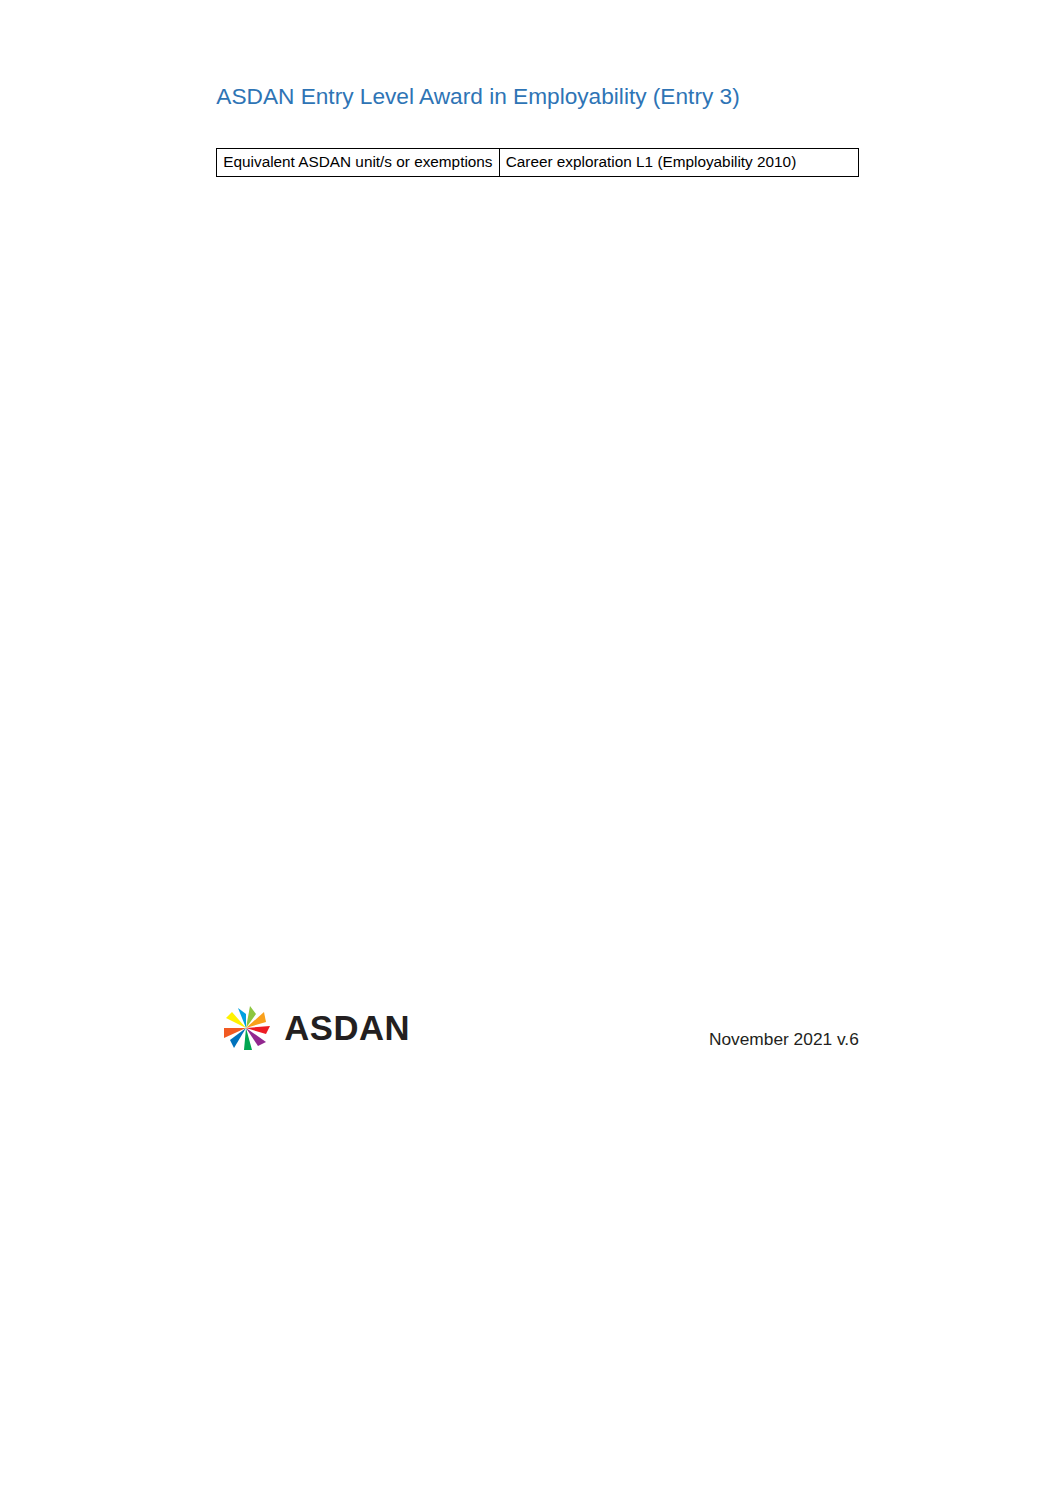ASDAN Entry Level Award in Employability (Entry 3)
| Equivalent ASDAN unit/s or exemptions | Career exploration L1 (Employability 2010) |
ASDAN
November 2021 v.6